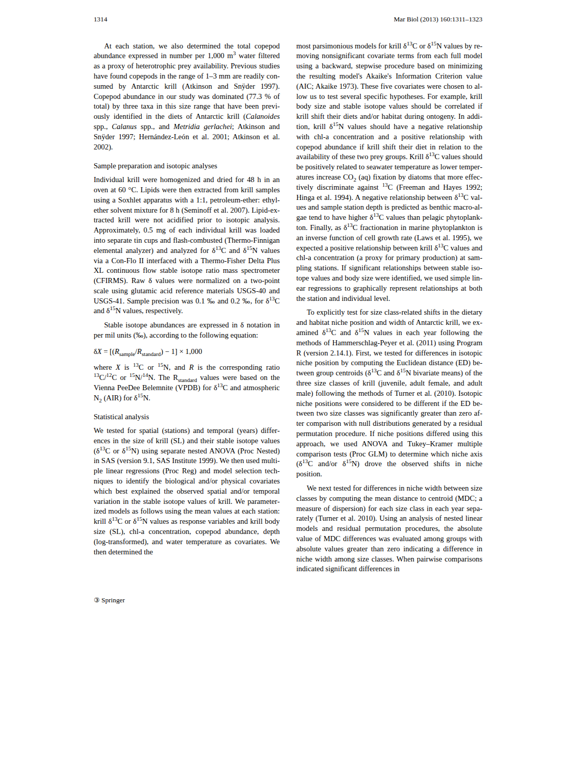1314 Mar Biol (2013) 160:1311–1323
At each station, we also determined the total copepod abundance expressed in number per 1,000 m3 water filtered as a proxy of heterotrophic prey availability. Previous studies have found copepods in the range of 1–3 mm are readily consumed by Antarctic krill (Atkinson and Snÿder 1997). Copepod abundance in our study was dominated (77.3 % of total) by three taxa in this size range that have been previously identified in the diets of Antarctic krill (Calanoides spp., Calanus spp., and Metridia gerlachei; Atkinson and Snÿder 1997; Hernández-León et al. 2001; Atkinson et al. 2002).
Sample preparation and isotopic analyses
Individual krill were homogenized and dried for 48 h in an oven at 60 °C. Lipids were then extracted from krill samples using a Soxhlet apparatus with a 1:1, petroleum-ether: ethyl-ether solvent mixture for 8 h (Seminoff et al. 2007). Lipid-extracted krill were not acidified prior to isotopic analysis. Approximately, 0.5 mg of each individual krill was loaded into separate tin cups and flash-combusted (Thermo-Finnigan elemental analyzer) and analyzed for δ13C and δ15N values via a Con-Flo II interfaced with a Thermo-Fisher Delta Plus XL continuous flow stable isotope ratio mass spectrometer (CFIRMS). Raw δ values were normalized on a two-point scale using glutamic acid reference materials USGS-40 and USGS-41. Sample precision was 0.1 ‰ and 0.2 ‰, for δ13C and δ15N values, respectively.
Stable isotope abundances are expressed in δ notation in per mil units (‰), according to the following equation:
δX = [(Rsample/Rstandard) − 1] × 1,000
where X is 13C or 15N, and R is the corresponding ratio 13C/12C or 15N/14N. The Rstandard values were based on the Vienna PeeDee Belemnite (VPDB) for δ13C and atmospheric N2 (AIR) for δ15N.
Statistical analysis
We tested for spatial (stations) and temporal (years) differences in the size of krill (SL) and their stable isotope values (δ13C or δ15N) using separate nested ANOVA (Proc Nested) in SAS (version 9.1, SAS Institute 1999). We then used multiple linear regressions (Proc Reg) and model selection techniques to identify the biological and/or physical covariates which best explained the observed spatial and/or temporal variation in the stable isotope values of krill. We parameterized models as follows using the mean values at each station: krill δ13C or δ15N values as response variables and krill body size (SL), chl-a concentration, copepod abundance, depth (log-transformed), and water temperature as covariates. We then determined the
most parsimonious models for krill δ13C or δ15N values by removing nonsignificant covariate terms from each full model using a backward, stepwise procedure based on minimizing the resulting model's Akaike's Information Criterion value (AIC; Akaike 1973). These five covariates were chosen to allow us to test several specific hypotheses. For example, krill body size and stable isotope values should be correlated if krill shift their diets and/or habitat during ontogeny. In addition, krill δ15N values should have a negative relationship with chl-a concentration and a positive relationship with copepod abundance if krill shift their diet in relation to the availability of these two prey groups. Krill δ13C values should be positively related to seawater temperature as lower temperatures increase CO2 (aq) fixation by diatoms that more effectively discriminate against 13C (Freeman and Hayes 1992; Hinga et al. 1994). A negative relationship between δ13C values and sample station depth is predicted as benthic macro-algae tend to have higher δ13C values than pelagic phytoplankton. Finally, as δ13C fractionation in marine phytoplankton is an inverse function of cell growth rate (Laws et al. 1995), we expected a positive relationship between krill δ13C values and chl-a concentration (a proxy for primary production) at sampling stations. If significant relationships between stable isotope values and body size were identified, we used simple linear regressions to graphically represent relationships at both the station and individual level.
To explicitly test for size class-related shifts in the dietary and habitat niche position and width of Antarctic krill, we examined δ13C and δ15N values in each year following the methods of Hammerschlag-Peyer et al. (2011) using Program R (version 2.14.1). First, we tested for differences in isotopic niche position by computing the Euclidean distance (ED) between group centroids (δ13C and δ15N bivariate means) of the three size classes of krill (juvenile, adult female, and adult male) following the methods of Turner et al. (2010). Isotopic niche positions were considered to be different if the ED between two size classes was significantly greater than zero after comparison with null distributions generated by a residual permutation procedure. If niche positions differed using this approach, we used ANOVA and Tukey–Kramer multiple comparison tests (Proc GLM) to determine which niche axis (δ13C and/or δ15N) drove the observed shifts in niche position.
We next tested for differences in niche width between size classes by computing the mean distance to centroid (MDC; a measure of dispersion) for each size class in each year separately (Turner et al. 2010). Using an analysis of nested linear models and residual permutation procedures, the absolute value of MDC differences was evaluated among groups with absolute values greater than zero indicating a difference in niche width among size classes. When pairwise comparisons indicated significant differences in
③ Springer